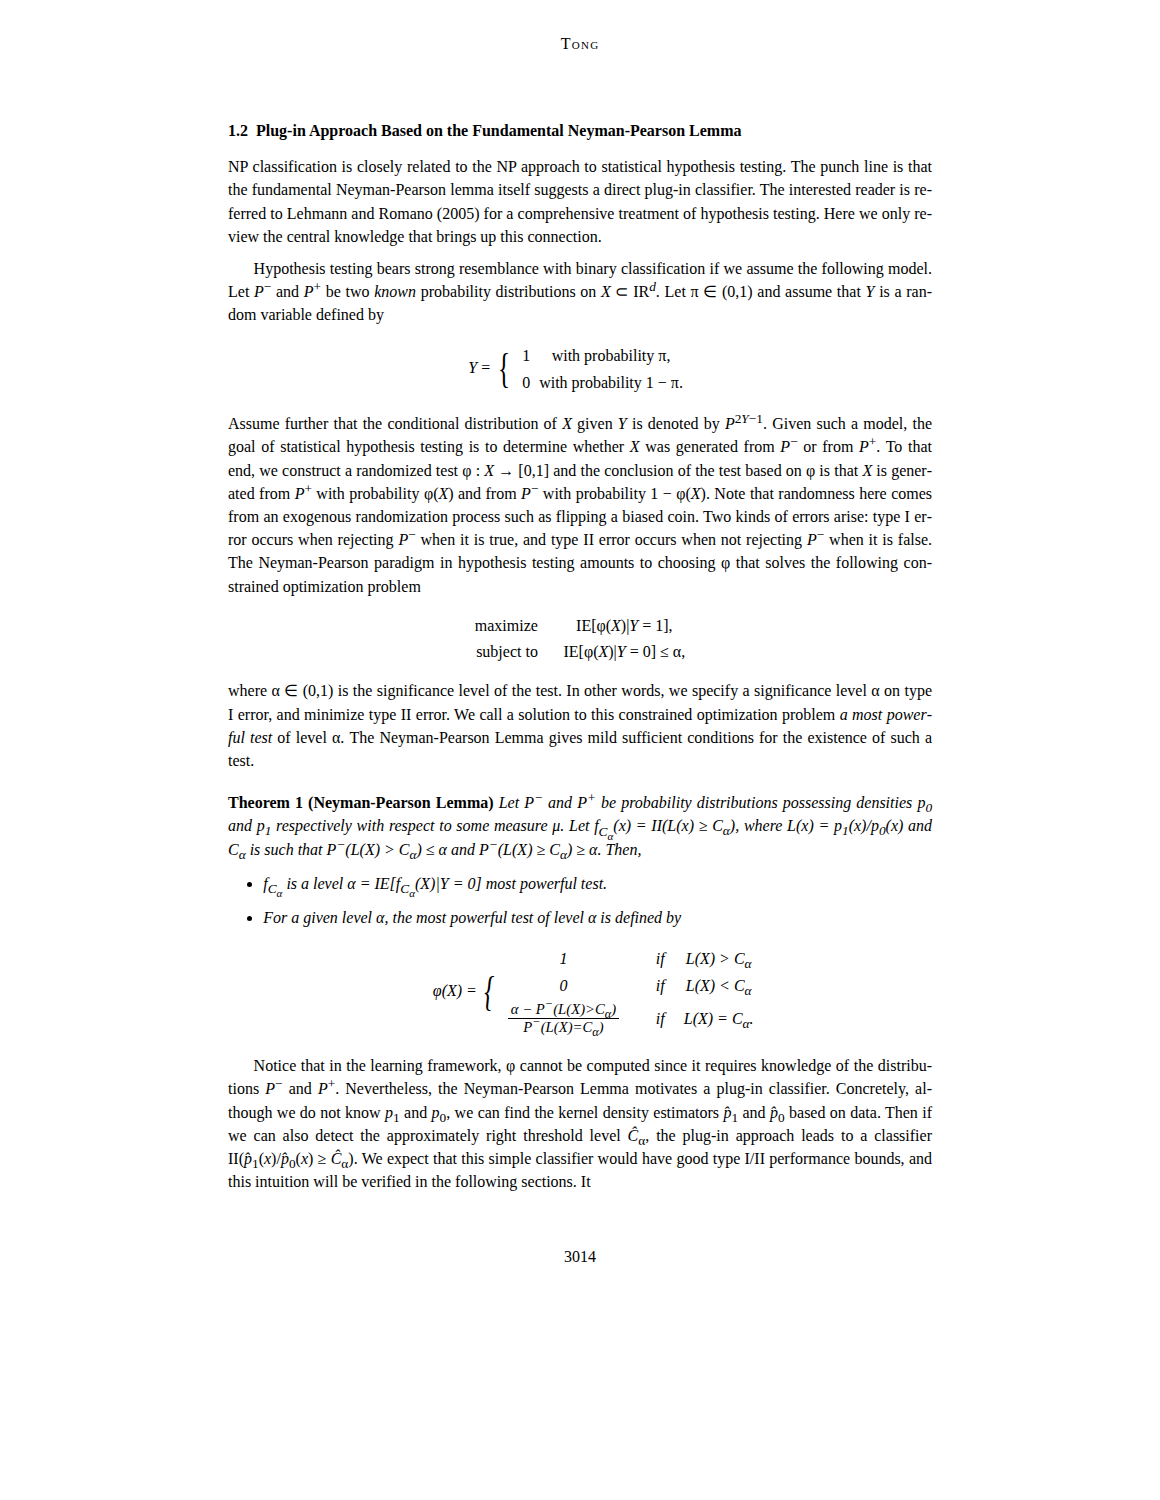Tong
1.2 Plug-in Approach Based on the Fundamental Neyman-Pearson Lemma
NP classification is closely related to the NP approach to statistical hypothesis testing. The punch line is that the fundamental Neyman-Pearson lemma itself suggests a direct plug-in classifier. The interested reader is referred to Lehmann and Romano (2005) for a comprehensive treatment of hypothesis testing. Here we only review the central knowledge that brings up this connection.
Hypothesis testing bears strong resemblance with binary classification if we assume the following model. Let P− and P+ be two known probability distributions on X ⊂ IRd. Let π ∈ (0,1) and assume that Y is a random variable defined by
Y = {
| 1 | with probability π, |
| 0 | with probability 1 − π. |
Assume further that the conditional distribution of X given Y is denoted by P2Y−1. Given such a model, the goal of statistical hypothesis testing is to determine whether X was generated from P− or from P+. To that end, we construct a randomized test φ : X → [0,1] and the conclusion of the test based on φ is that X is generated from P+ with probability φ(X) and from P− with probability 1 − φ(X). Note that randomness here comes from an exogenous randomization process such as flipping a biased coin. Two kinds of errors arise: type I error occurs when rejecting P− when it is true, and type II error occurs when not rejecting P− when it is false. The Neyman-Pearson paradigm in hypothesis testing amounts to choosing φ that solves the following constrained optimization problem
| maximize | IE [φ( X )/ Y = 1], |
| subject to | IE [φ( X )/ Y = 0] ≤ α, |
where α ∈ (0,1) is the significance level of the test. In other words, we specify a significance level α on type I error, and minimize type II error. We call a solution to this constrained optimization problem a most powerful test of level α. The Neyman-Pearson Lemma gives mild sufficient conditions for the existence of such a test.
Theorem 1 (Neyman-Pearson Lemma) Let P− and P+ be probability distributions possessing densities p0 and p1 respectively with respect to some measure μ. Let fCα(x) = II(L(x) ≥ Cα), where L(x) = p1(x)/p0(x) and Cα is such that P−(L(X) > Cα) ≤ α and P−(L(X) ≥ Cα) ≥ α. Then,
fCα is a level α = IE[fCα(X)|Y = 0] most powerful test.
For a given level α, the most powerful test of level α is defined by
φ(X) = {
| 1 | if | L ( X ) > C α |
| 0 | if | L ( X ) < C α |
| α − P − ( L ( X )> C α ) P − ( L ( X )= C α ) | if | L ( X ) = C α . |
Notice that in the learning framework, φ cannot be computed since it requires knowledge of the distributions P− and P+. Nevertheless, the Neyman-Pearson Lemma motivates a plug-in classifier. Concretely, although we do not know p1 and p0, we can find the kernel density estimators p̂1 and p̂0 based on data. Then if we can also detect the approximately right threshold level Ĉα, the plug-in approach leads to a classifier II(p̂1(x)/p̂0(x) ≥ Ĉα). We expect that this simple classifier would have good type I/II performance bounds, and this intuition will be verified in the following sections. It
3014